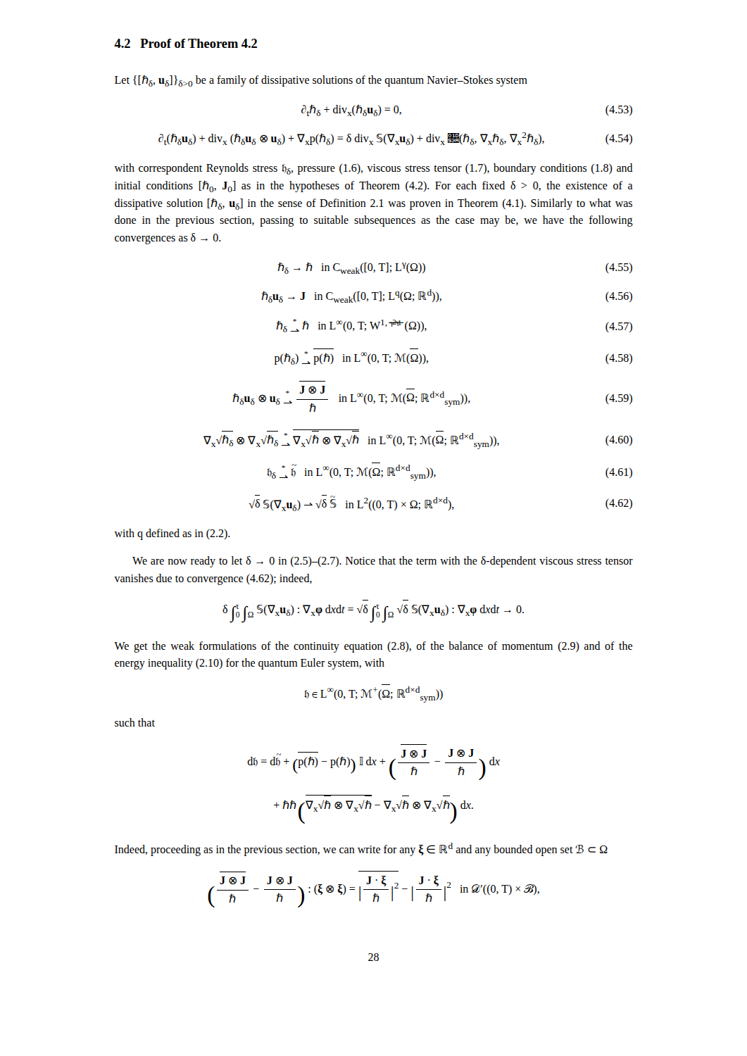4.2 Proof of Theorem 4.2
Let {[ℏδ, uδ]}δ>0 be a family of dissipative solutions of the quantum Navier–Stokes system
∂tℏδ + divx(ℏδuδ) = 0,
(4.53)
∂t(ℏδuδ) + divx (ℏδuδ ⊗ uδ) + ∇xp(ℏδ) = δ divx 𝕊(∇xuδ) + divx 𝔺(ℏδ, ∇xℏδ, ∇x2ℏδ),
(4.54)
with correspondent Reynolds stress 𝔥δ, pressure (1.6), viscous stress tensor (1.7), boundary conditions (1.8) and initial conditions [ℏ0, J0] as in the hypotheses of Theorem (4.2). For each fixed δ > 0, the existence of a dissipative solution [ℏδ, uδ] in the sense of Definition 2.1 was proven in Theorem (4.1). Similarly to what was done in the previous section, passing to suitable subsequences as the case may be, we have the following convergences as δ → 0.
ℏδ → ℏ in Cweak([0, T]; Lγ(Ω))
(4.55)
ℏδuδ → J in Cweak([0, T]; Lq(Ω; ℝd)),
(4.56)
ℏδ *⇀ ℏ in L∞(0, T; W1,2γ γ+1(Ω)),
(4.57)
p(ℏδ) *⇀ p(ℏ) in L∞(0, T; ℳ(Ω)),
(4.58)
ℏδuδ ⊗ uδ *⇀ J ⊗ J ℏ in L∞(0, T; ℳ(Ω; ℝd×dsym)),
(4.59)
∇x√ℏδ ⊗ ∇x√ℏδ *⇀ ∇x√ℏ ⊗ ∇x√ℏ in L∞(0, T; ℳ(Ω; ℝd×dsym)),
(4.60)
𝔥δ *⇀ 𝔥~ in L∞(0, T; ℳ(Ω; ℝd×dsym)),
(4.61)
√δ 𝕊(∇xuδ) ⇀ √δ 𝕊~ in L2((0, T) × Ω; ℝd×d),
(4.62)
with q defined as in (2.2).
We are now ready to let δ → 0 in (2.5)–(2.7). Notice that the term with the δ-dependent viscous stress tensor vanishes due to convergence (4.62); indeed,
δ ∫τ 0 ∫ Ω 𝕊(∇xuδ) : ∇xφ dxdt = √δ ∫τ 0 ∫ Ω √δ 𝕊(∇xuδ) : ∇xφ dxdt → 0.
We get the weak formulations of the continuity equation (2.8), of the balance of momentum (2.9) and of the energy inequality (2.10) for the quantum Euler system, with
𝔥 ∈ L∞(0, T; ℳ+(Ω; ℝd×dsym))
such that
d𝔥 = d𝔥~ + (p(ℏ) − p(ℏ)) 𝕀 dx + (J ⊗ J ℏ − J ⊗ J ℏ) dx
+ ℏℏ (∇x√ℏ ⊗ ∇x√ℏ − ∇x√ℏ ⊗ ∇x√ℏ) dx.
Indeed, proceeding as in the previous section, we can write for any ξ ∈ ℝd and any bounded open set ℬ ⊂ Ω
(J ⊗ J ℏ − J ⊗ J ℏ) : (ξ ⊗ ξ) = |J · ξ ℏ|2 − |J · ξ ℏ|2 in 𝒟′((0, T) × ℬ),
28